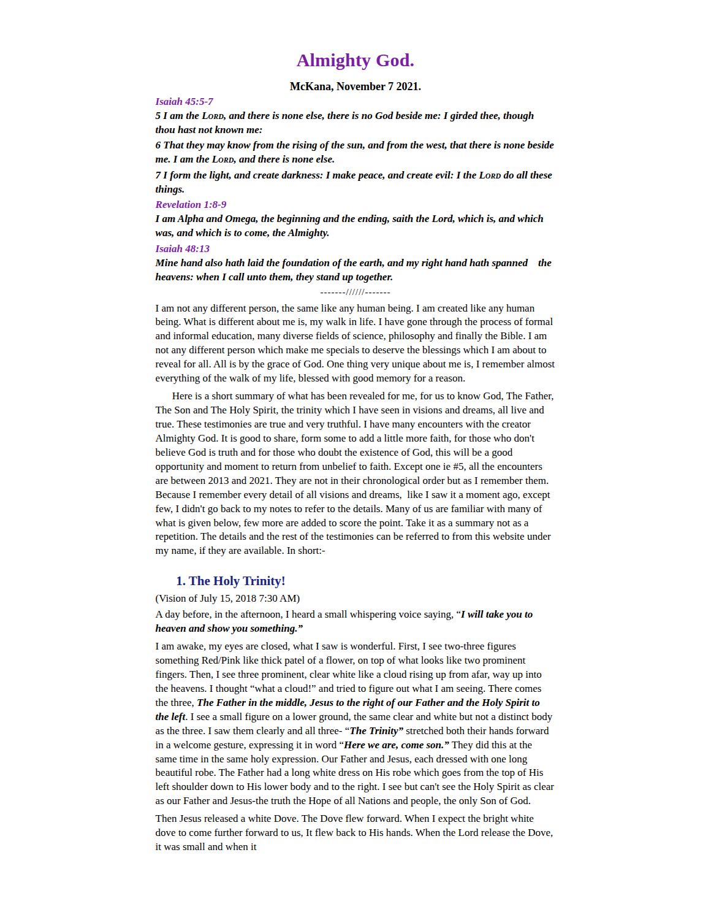Almighty God.
McKana, November 7 2021.
Isaiah 45:5-7
5 I am the Lord, and there is none else, there is no God beside me: I girded thee, though thou hast not known me:
6 That they may know from the rising of the sun, and from the west, that there is none beside me. I am the Lord, and there is none else.
7 I form the light, and create darkness: I make peace, and create evil: I the Lord do all these things.
Revelation 1:8-9
I am Alpha and Omega, the beginning and the ending, saith the Lord, which is, and which was, and which is to come, the Almighty.
Isaiah 48:13
Mine hand also hath laid the foundation of the earth, and my right hand hath spanned the heavens: when I call unto them, they stand up together.
-------//////-------
I am not any different person, the same like any human being. I am created like any human being. What is different about me is, my walk in life. I have gone through the process of formal and informal education, many diverse fields of science, philosophy and finally the Bible. I am not any different person which make me specials to deserve the blessings which I am about to reveal for all. All is by the grace of God. One thing very unique about me is, I remember almost everything of the walk of my life, blessed with good memory for a reason.
Here is a short summary of what has been revealed for me, for us to know God, The Father, The Son and The Holy Spirit, the trinity which I have seen in visions and dreams, all live and true. These testimonies are true and very truthful. I have many encounters with the creator Almighty God. It is good to share, form some to add a little more faith, for those who don't believe God is truth and for those who doubt the existence of God, this will be a good opportunity and moment to return from unbelief to faith. Except one ie #5, all the encounters are between 2013 and 2021. They are not in their chronological order but as I remember them. Because I remember every detail of all visions and dreams, like I saw it a moment ago, except few, I didn't go back to my notes to refer to the details. Many of us are familiar with many of what is given below, few more are added to score the point. Take it as a summary not as a repetition. The details and the rest of the testimonies can be referred to from this website under my name, if they are available. In short:-
1. The Holy Trinity!
(Vision of July 15, 2018 7:30 AM)
A day before, in the afternoon, I heard a small whispering voice saying, “I will take you to heaven and show you something.”
I am awake, my eyes are closed, what I saw is wonderful. First, I see two-three figures something Red/Pink like thick patel of a flower, on top of what looks like two prominent fingers. Then, I see three prominent, clear white like a cloud rising up from afar, way up into the heavens. I thought “what a cloud!” and tried to figure out what I am seeing. There comes the three, The Father in the middle, Jesus to the right of our Father and the Holy Spirit to the left. I see a small figure on a lower ground, the same clear and white but not a distinct body as the three. I saw them clearly and all three- “The Trinity” stretched both their hands forward in a welcome gesture, expressing it in word “Here we are, come son.” They did this at the same time in the same holy expression. Our Father and Jesus, each dressed with one long beautiful robe. The Father had a long white dress on His robe which goes from the top of His left shoulder down to His lower body and to the right. I see but can't see the Holy Spirit as clear as our Father and Jesus-the truth the Hope of all Nations and people, the only Son of God.
Then Jesus released a white Dove. The Dove flew forward. When I expect the bright white dove to come further forward to us, It flew back to His hands. When the Lord release the Dove, it was small and when it